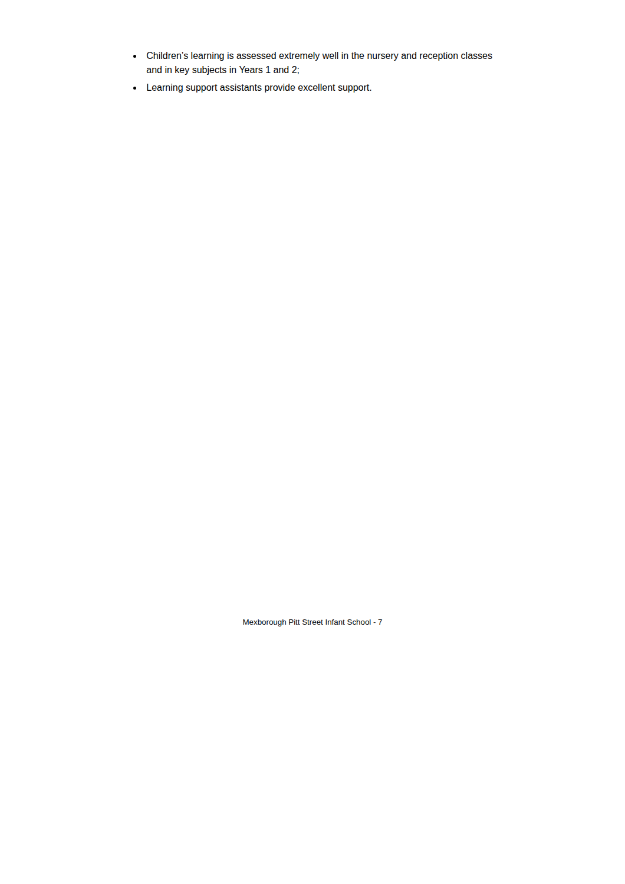Children’s learning is assessed extremely well in the nursery and reception classes and in key subjects in Years 1 and 2;
Learning support assistants provide excellent support.
Mexborough Pitt Street Infant School - 7